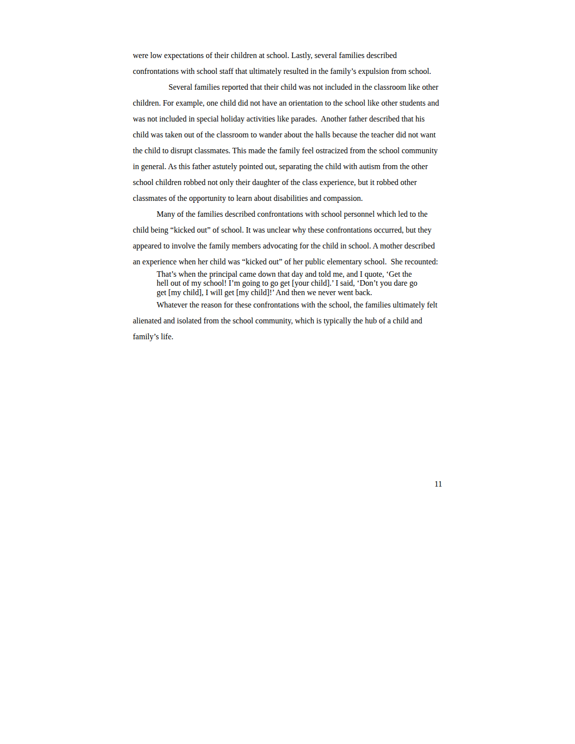were low expectations of their children at school. Lastly, several families described confrontations with school staff that ultimately resulted in the family’s expulsion from school.
Several families reported that their child was not included in the classroom like other children. For example, one child did not have an orientation to the school like other students and was not included in special holiday activities like parades. Another father described that his child was taken out of the classroom to wander about the halls because the teacher did not want the child to disrupt classmates. This made the family feel ostracized from the school community in general. As this father astutely pointed out, separating the child with autism from the other school children robbed not only their daughter of the class experience, but it robbed other classmates of the opportunity to learn about disabilities and compassion.
Many of the families described confrontations with school personnel which led to the child being “kicked out” of school. It was unclear why these confrontations occurred, but they appeared to involve the family members advocating for the child in school. A mother described an experience when her child was “kicked out” of her public elementary school. She recounted:
That’s when the principal came down that day and told me, and I quote, ‘Get the hell out of my school! I’m going to go get [your child].’ I said, ‘Don’t you dare go get [my child], I will get [my child]!’ And then we never went back.
Whatever the reason for these confrontations with the school, the families ultimately felt alienated and isolated from the school community, which is typically the hub of a child and family’s life.
11